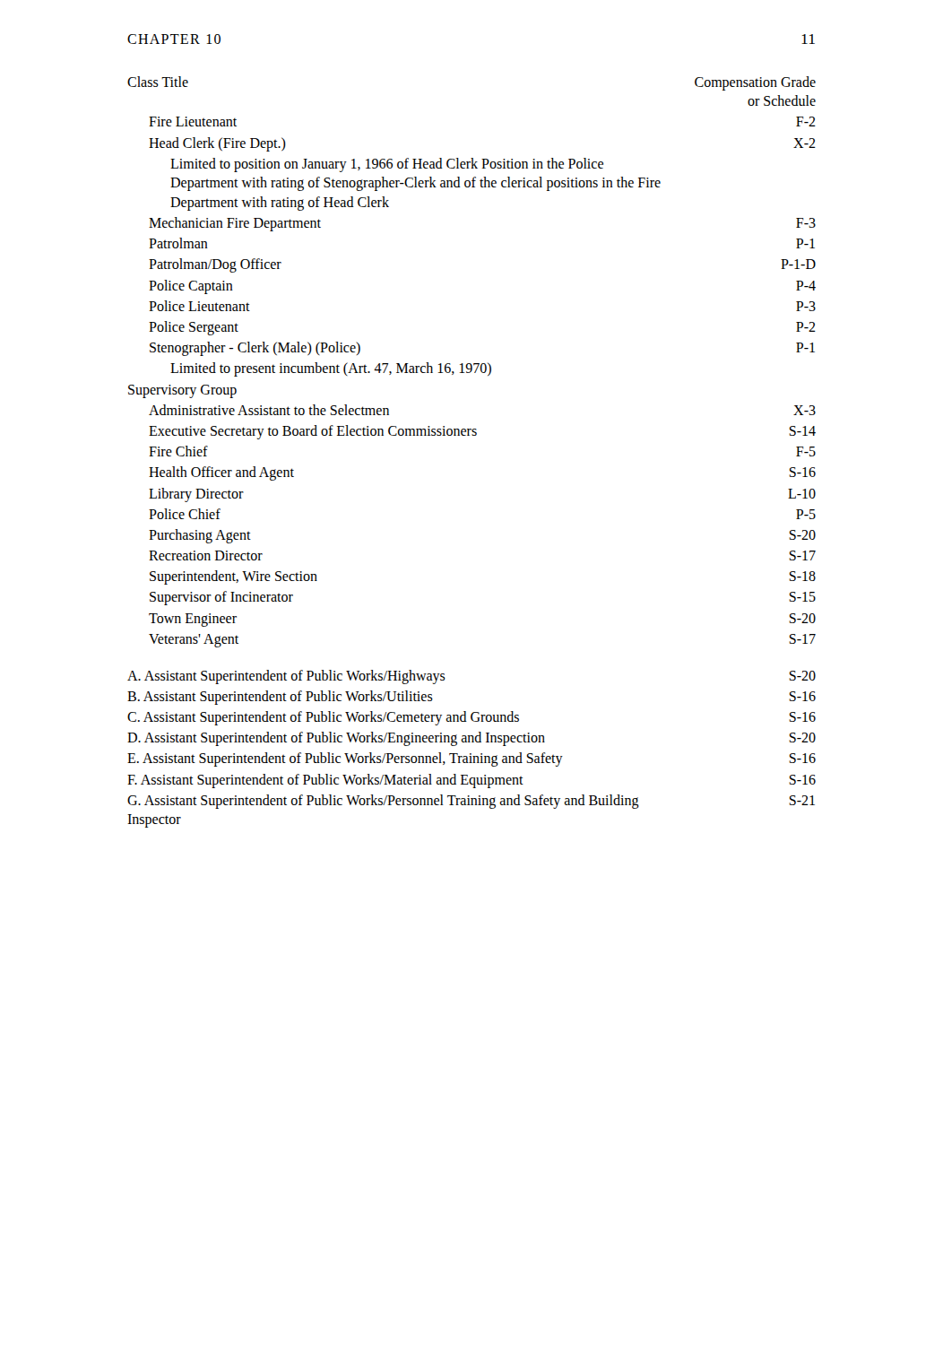CHAPTER 10 11
| Class Title | Compensation Grade or Schedule |
| --- | --- |
| Fire Lieutenant | F-2 |
| Head Clerk (Fire Dept.) | X-2 |
| Limited to position on January 1, 1966 of Head Clerk Position in the Police Department with rating of Stenographer-Clerk and of the clerical positions in the Fire Department with rating of Head Clerk | |
| Mechanician Fire Department | F-3 |
| Patrolman | P-1 |
| Patrolman/Dog Officer | P-1-D |
| Police Captain | P-4 |
| Police Lieutenant | P-3 |
| Police Sergeant | P-2 |
| Stenographer - Clerk (Male) (Police) | P-1 |
| Limited to present incumbent (Art. 47, March 16, 1970) | |
| Supervisory Group |
| Administrative Assistant to the Selectmen | X-3 |
| Executive Secretary to Board of Election Commissioners | S-14 |
| Fire Chief | F-5 |
| Health Officer and Agent | S-16 |
| Library Director | L-10 |
| Police Chief | P-5 |
| Purchasing Agent | S-20 |
| Recreation Director | S-17 |
| Superintendent, Wire Section | S-18 |
| Supervisor of Incinerator | S-15 |
| Town Engineer | S-20 |
| Veterans' Agent | S-17 |
| A. Assistant Superintendent of Public Works/Highways | S-20 |
| B. Assistant Superintendent of Public Works/Utilities | S-16 |
| C. Assistant Superintendent of Public Works/Cemetery and Grounds | S-16 |
| D. Assistant Superintendent of Public Works/Engineering and Inspection | S-20 |
| E. Assistant Superintendent of Public Works/Personnel, Training and Safety | S-16 |
| F. Assistant Superintendent of Public Works/Material and Equipment | S-16 |
| G. Assistant Superintendent of Public Works/Personnel Training and Safety and Building Inspector | S-21 |